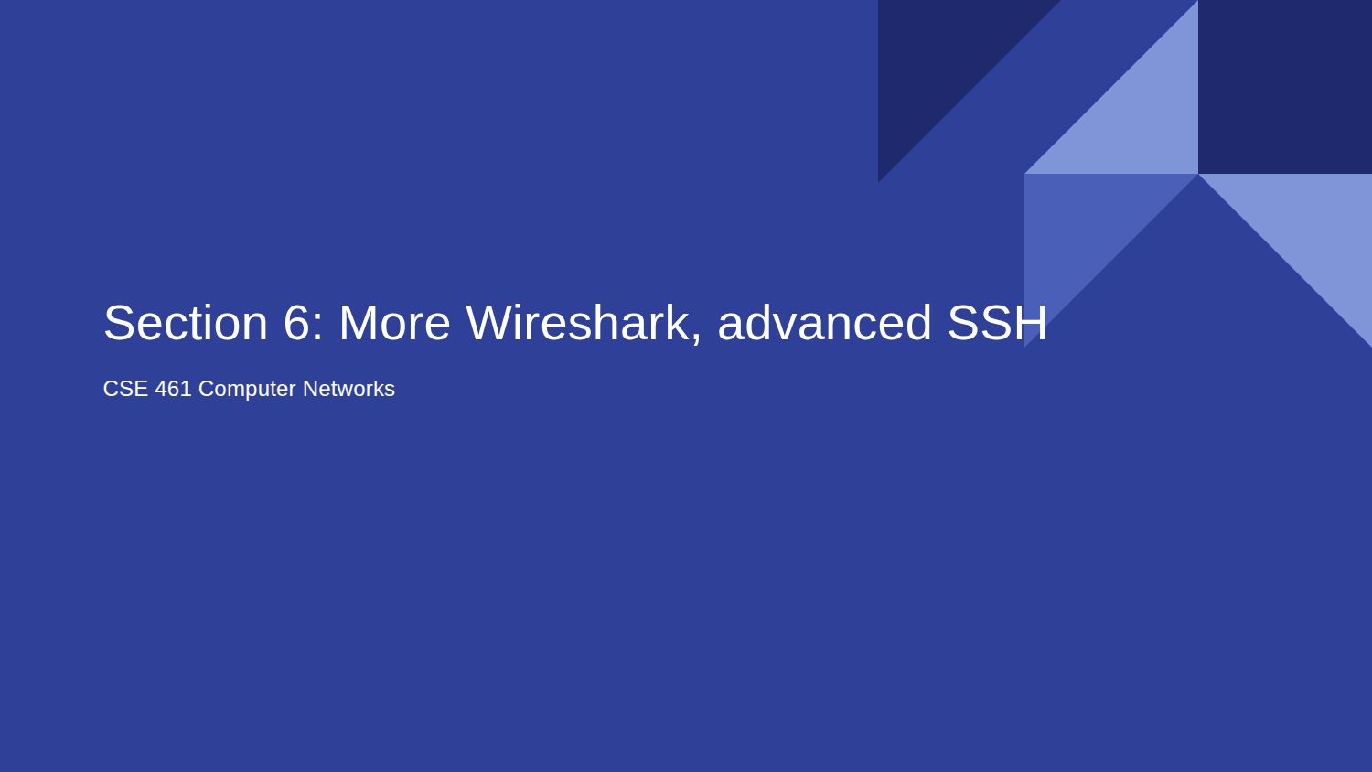Section 6: More Wireshark, advanced SSH
CSE 461 Computer Networks